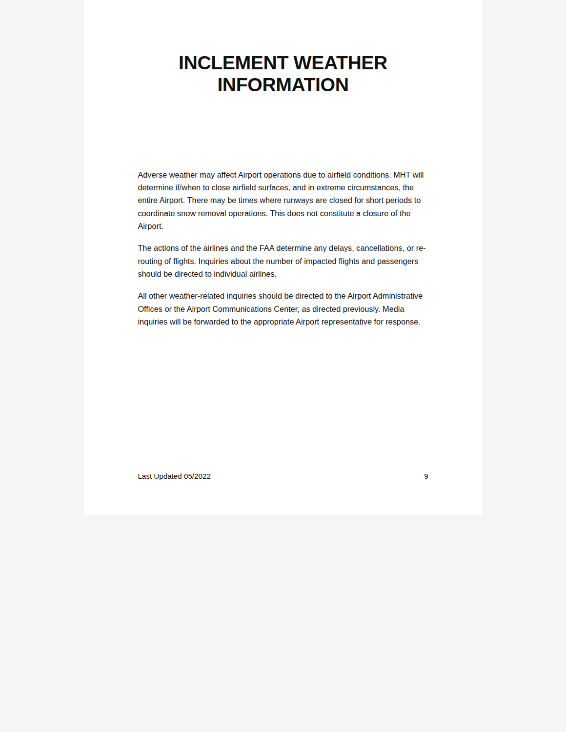INCLEMENT WEATHER INFORMATION
Adverse weather may affect Airport operations due to airfield conditions. MHT will determine if/when to close airfield surfaces, and in extreme circumstances, the entire Airport. There may be times where runways are closed for short periods to coordinate snow removal operations. This does not constitute a closure of the Airport.
The actions of the airlines and the FAA determine any delays, cancellations, or re-routing of flights. Inquiries about the number of impacted flights and passengers should be directed to individual airlines.
All other weather-related inquiries should be directed to the Airport Administrative Offices or the Airport Communications Center, as directed previously. Media inquiries will be forwarded to the appropriate Airport representative for response.
Last Updated 05/2022 9